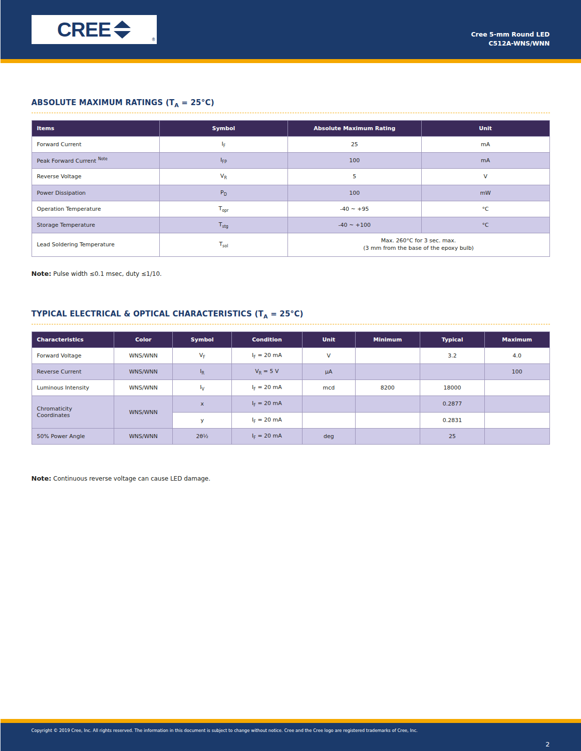CREE ®
Cree 5-mm Round LED
C512A-WNS/WNN
ABSOLUTE MAXIMUM RATINGS (TA = 25°C)
| Items | Symbol | Absolute Maximum Rating | Unit |
| --- | --- | --- | --- |
| Forward Current | I F | 25 | mA |
| Peak Forward Current Note | I FP | 100 | mA |
| Reverse Voltage | V R | 5 | V |
| Power Dissipation | P D | 100 | mW |
| Operation Temperature | T opr | -40 ~ +95 | °C |
| Storage Temperature | T stg | -40 ~ +100 | °C |
| Lead Soldering Temperature | T sol | Max. 260°C for 3 sec. max. (3 mm from the base of the epoxy bulb) |
Note: Pulse width ≤0.1 msec, duty ≤1/10.
TYPICAL ELECTRICAL & OPTICAL CHARACTERISTICS (TA = 25°C)
| Characteristics | Color | Symbol | Condition | Unit | Minimum | Typical | Maximum |
| --- | --- | --- | --- | --- | --- | --- | --- |
| Forward Voltage | WNS/WNN | V F | I F = 20 mA | V | | 3.2 | 4.0 |
| Reverse Current | WNS/WNN | I R | V R = 5 V | µA | | | 100 |
| Luminous Intensity | WNS/WNN | I V | I F = 20 mA | mcd | 8200 | 18000 | |
| Chromaticity Coordinates | WNS/WNN | x | I F = 20 mA | | | 0.2877 | |
| y | I F = 20 mA | | | 0.2831 | |
| 50% Power Angle | WNS/WNN | 2θ½ | I F = 20 mA | deg | | 25 | |
Note: Continuous reverse voltage can cause LED damage.
Copyright © 2019 Cree, Inc. All rights reserved. The information in this document is subject to change without notice. Cree and the Cree logo are registered trademarks of Cree, Inc.
2